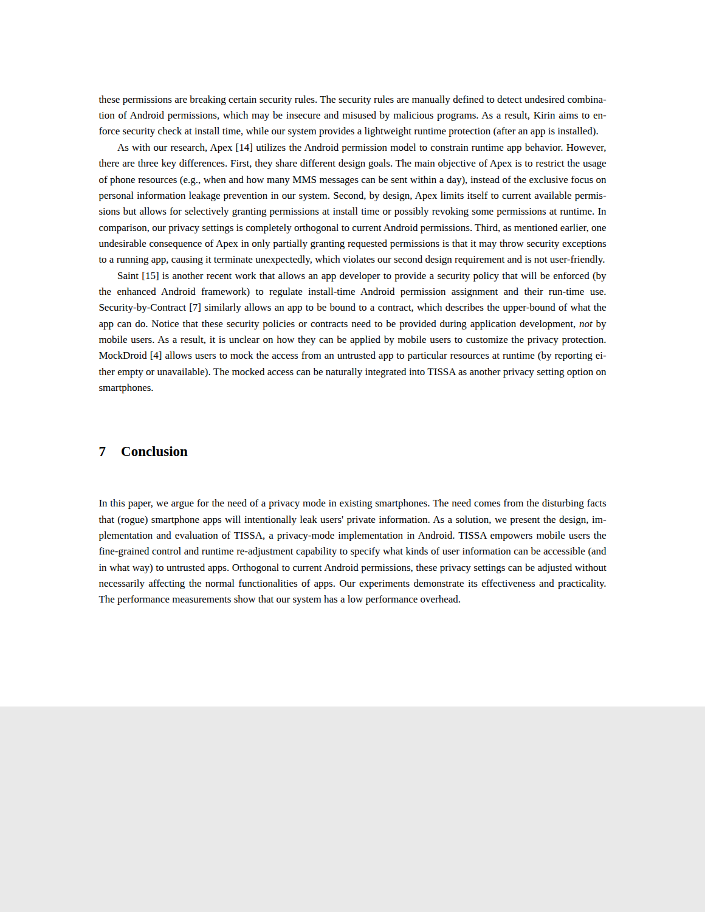these permissions are breaking certain security rules. The security rules are manually defined to detect undesired combination of Android permissions, which may be insecure and misused by malicious programs. As a result, Kirin aims to enforce security check at install time, while our system provides a lightweight runtime protection (after an app is installed).
As with our research, Apex [14] utilizes the Android permission model to constrain runtime app behavior. However, there are three key differences. First, they share different design goals. The main objective of Apex is to restrict the usage of phone resources (e.g., when and how many MMS messages can be sent within a day), instead of the exclusive focus on personal information leakage prevention in our system. Second, by design, Apex limits itself to current available permissions but allows for selectively granting permissions at install time or possibly revoking some permissions at runtime. In comparison, our privacy settings is completely orthogonal to current Android permissions. Third, as mentioned earlier, one undesirable consequence of Apex in only partially granting requested permissions is that it may throw security exceptions to a running app, causing it terminate unexpectedly, which violates our second design requirement and is not user-friendly.
Saint [15] is another recent work that allows an app developer to provide a security policy that will be enforced (by the enhanced Android framework) to regulate install-time Android permission assignment and their run-time use. Security-by-Contract [7] similarly allows an app to be bound to a contract, which describes the upper-bound of what the app can do. Notice that these security policies or contracts need to be provided during application development, not by mobile users. As a result, it is unclear on how they can be applied by mobile users to customize the privacy protection. MockDroid [4] allows users to mock the access from an untrusted app to particular resources at runtime (by reporting either empty or unavailable). The mocked access can be naturally integrated into TISSA as another privacy setting option on smartphones.
7 Conclusion
In this paper, we argue for the need of a privacy mode in existing smartphones. The need comes from the disturbing facts that (rogue) smartphone apps will intentionally leak users' private information. As a solution, we present the design, implementation and evaluation of TISSA, a privacy-mode implementation in Android. TISSA empowers mobile users the fine-grained control and runtime re-adjustment capability to specify what kinds of user information can be accessible (and in what way) to untrusted apps. Orthogonal to current Android permissions, these privacy settings can be adjusted without necessarily affecting the normal functionalities of apps. Our experiments demonstrate its effectiveness and practicality. The performance measurements show that our system has a low performance overhead.